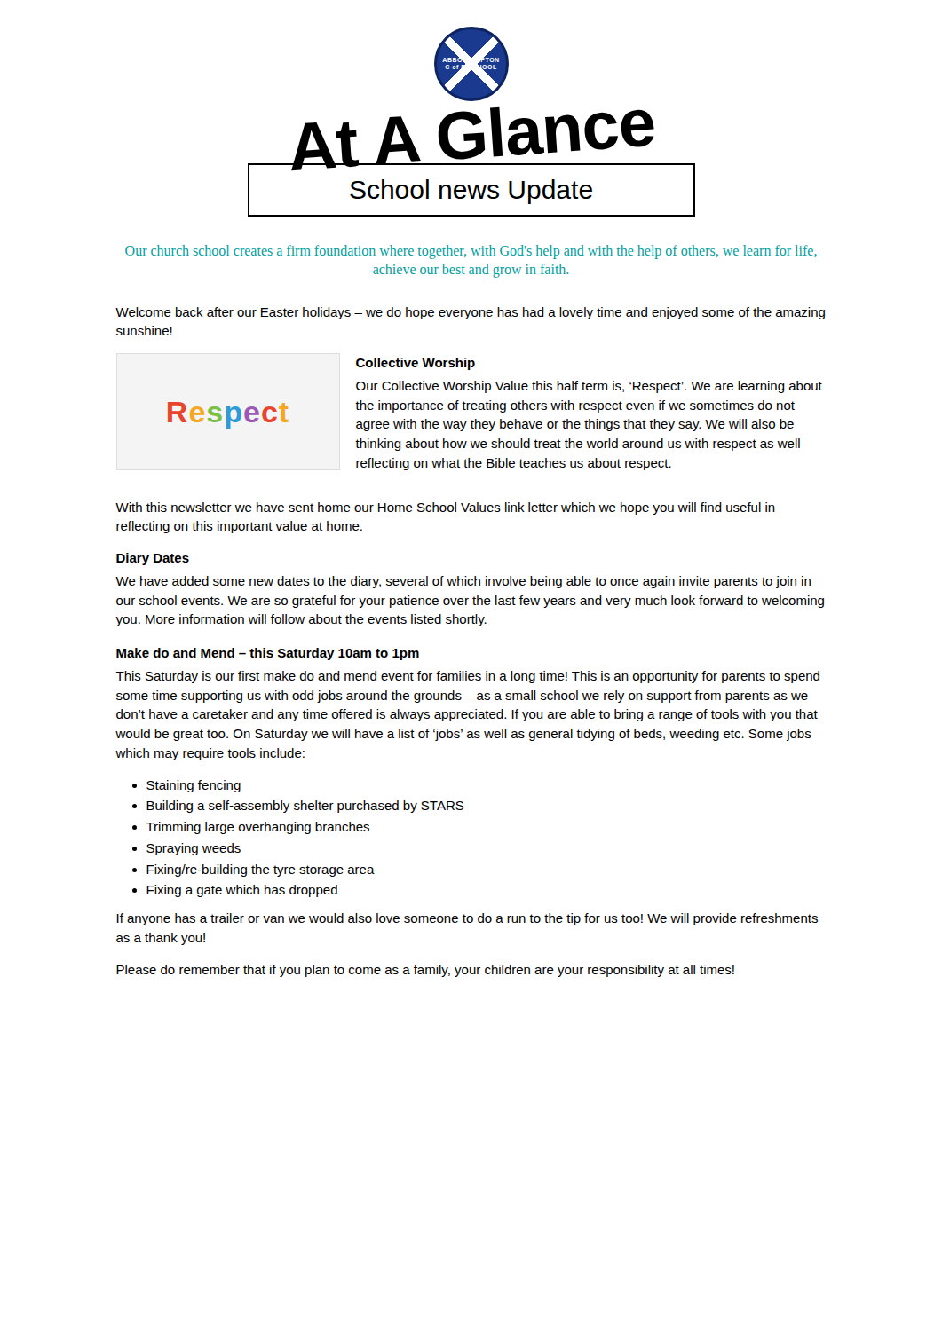ABBOTS RIPTON
C of E SCHOOL
At A Glance
School news Update
Our church school creates a firm foundation where together, with God's help and with the help of others, we learn for life, achieve our best and grow in faith.
Welcome back after our Easter holidays – we do hope everyone has had a lovely time and enjoyed some of the amazing sunshine!
Respect
Collective Worship
Our Collective Worship Value this half term is, ‘Respect’. We are learning about the importance of treating others with respect even if we sometimes do not agree with the way they behave or the things that they say. We will also be thinking about how we should treat the world around us with respect as well reflecting on what the Bible teaches us about respect.
With this newsletter we have sent home our Home School Values link letter which we hope you will find useful in reflecting on this important value at home.
Diary Dates
We have added some new dates to the diary, several of which involve being able to once again invite parents to join in our school events. We are so grateful for your patience over the last few years and very much look forward to welcoming you. More information will follow about the events listed shortly.
Make do and Mend – this Saturday 10am to 1pm
This Saturday is our first make do and mend event for families in a long time! This is an opportunity for parents to spend some time supporting us with odd jobs around the grounds – as a small school we rely on support from parents as we don’t have a caretaker and any time offered is always appreciated. If you are able to bring a range of tools with you that would be great too. On Saturday we will have a list of ‘jobs’ as well as general tidying of beds, weeding etc. Some jobs which may require tools include:
Staining fencing
Building a self-assembly shelter purchased by STARS
Trimming large overhanging branches
Spraying weeds
Fixing/re-building the tyre storage area
Fixing a gate which has dropped
If anyone has a trailer or van we would also love someone to do a run to the tip for us too! We will provide refreshments as a thank you!
Please do remember that if you plan to come as a family, your children are your responsibility at all times!